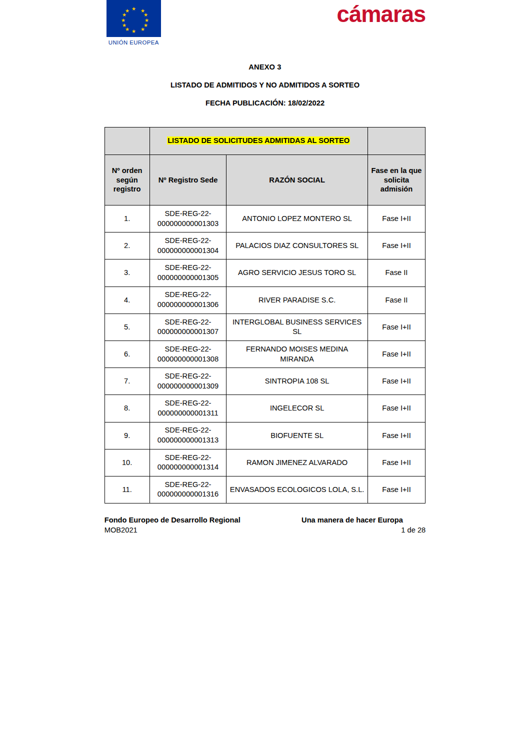★ ★ ★ ★ ★ ★ ★ ★ ★ ★ ★ ★
UNIÓN EUROPEA
cámaras
ANEXO 3
LISTADO DE ADMITIDOS Y NO ADMITIDOS A SORTEO
FECHA PUBLICACIÓN: 18/02/2022
| | LISTADO DE SOLICITUDES ADMITIDAS AL SORTEO | |
| Nº orden según registro | Nº Registro Sede | RAZÓN SOCIAL | Fase en la que solicita admisión |
| 1. | SDE-REG-22-000000000001303 | ANTONIO LOPEZ MONTERO SL | Fase I+II |
| 2. | SDE-REG-22-000000000001304 | PALACIOS DIAZ CONSULTORES SL | Fase I+II |
| 3. | SDE-REG-22-000000000001305 | AGRO SERVICIO JESUS TORO SL | Fase II |
| 4. | SDE-REG-22-000000000001306 | RIVER PARADISE S.C. | Fase II |
| 5. | SDE-REG-22-000000000001307 | INTERGLOBAL BUSINESS SERVICES SL | Fase I+II |
| 6. | SDE-REG-22-000000000001308 | FERNANDO MOISES MEDINA MIRANDA | Fase I+II |
| 7. | SDE-REG-22-000000000001309 | SINTROPIA 108 SL | Fase I+II |
| 8. | SDE-REG-22-000000000001311 | INGELECOR SL | Fase I+II |
| 9. | SDE-REG-22-000000000001313 | BIOFUENTE SL | Fase I+II |
| 10. | SDE-REG-22-000000000001314 | RAMON JIMENEZ ALVARADO | Fase I+II |
| 11. | SDE-REG-22-000000000001316 | ENVASADOS ECOLOGICOS LOLA, S.L. | Fase I+II |
Fondo Europeo de Desarrollo Regional Una manera de hacer Europa
MOB2021 1 de 28